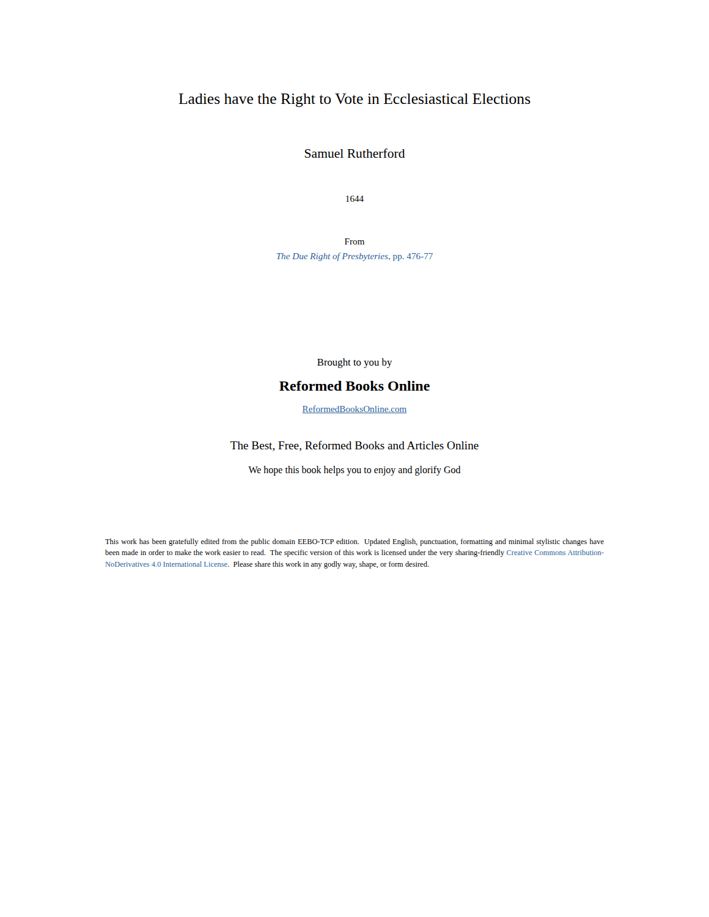Ladies have the Right to Vote in Ecclesiastical Elections
Samuel Rutherford
1644
From
The Due Right of Presbyteries, pp. 476-77
Brought to you by
Reformed Books Online
ReformedBooksOnline.com
The Best, Free, Reformed Books and Articles Online
We hope this book helps you to enjoy and glorify God
This work has been gratefully edited from the public domain EEBO-TCP edition. Updated English, punctuation, formatting and minimal stylistic changes have been made in order to make the work easier to read. The specific version of this work is licensed under the very sharing-friendly Creative Commons Attribution-NoDerivatives 4.0 International License. Please share this work in any godly way, shape, or form desired.